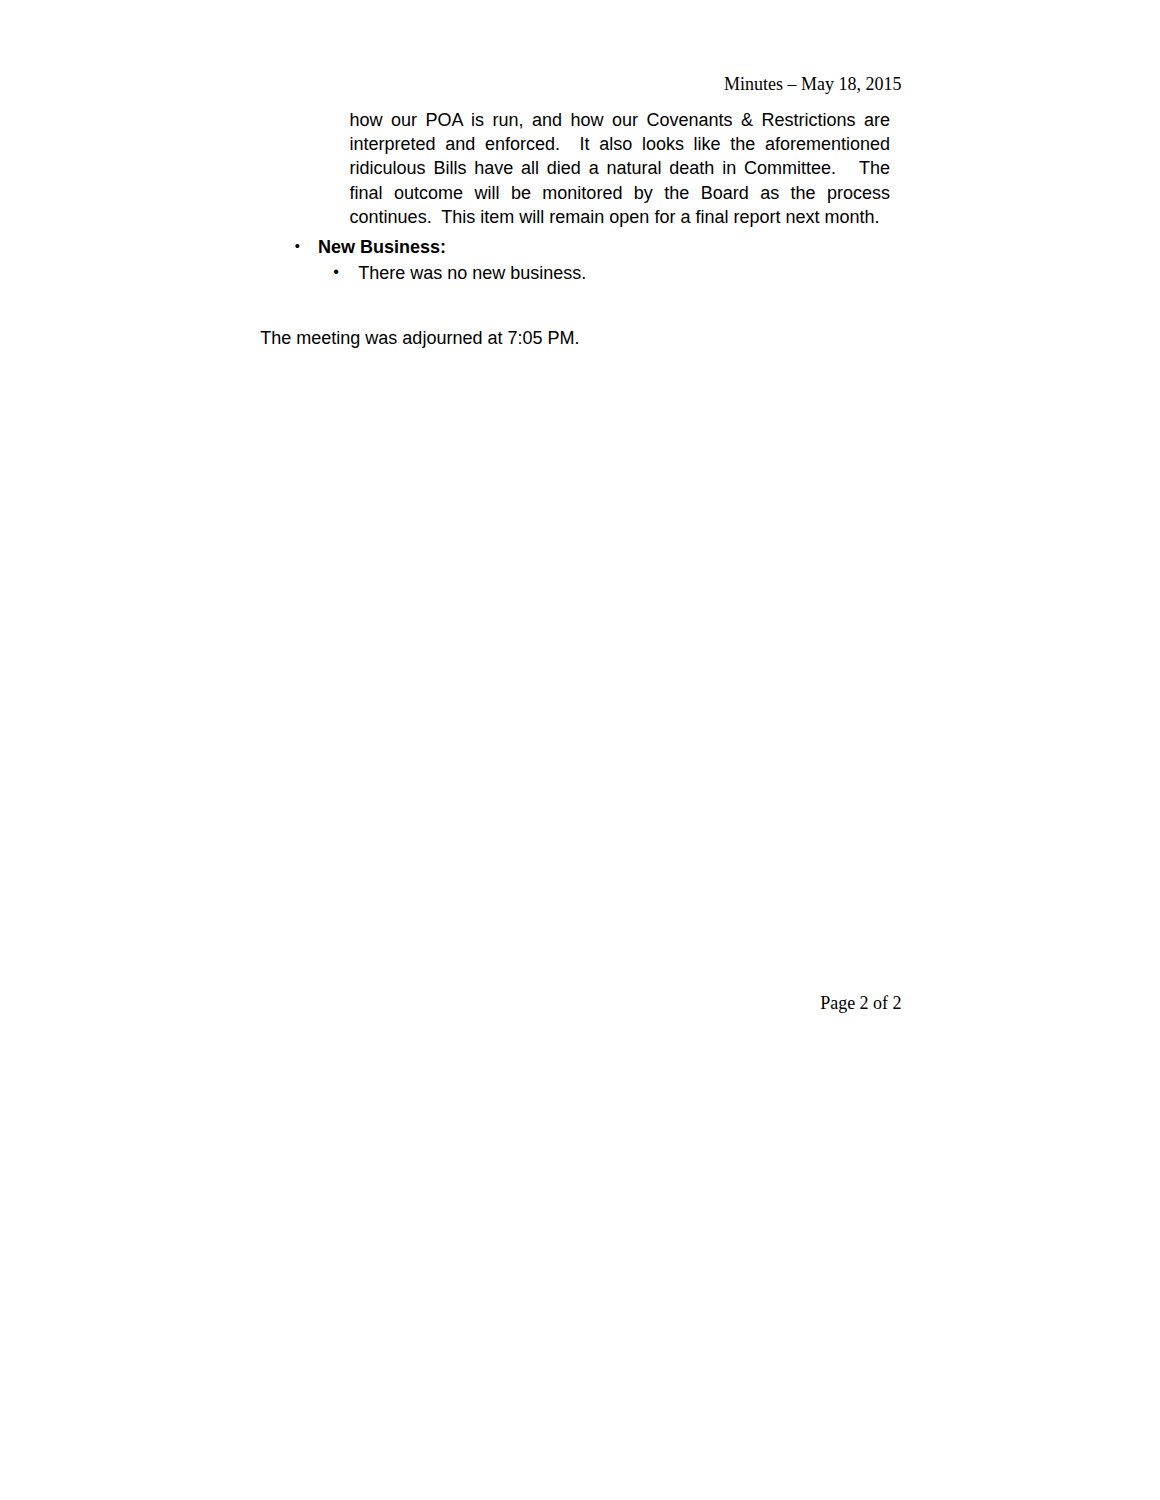Minutes – May 18, 2015
how our POA is run, and how our Covenants & Restrictions are interpreted and enforced. It also looks like the aforementioned ridiculous Bills have all died a natural death in Committee. The final outcome will be monitored by the Board as the process continues. This item will remain open for a final report next month.
New Business:
There was no new business.
The meeting was adjourned at 7:05 PM.
Page 2 of 2